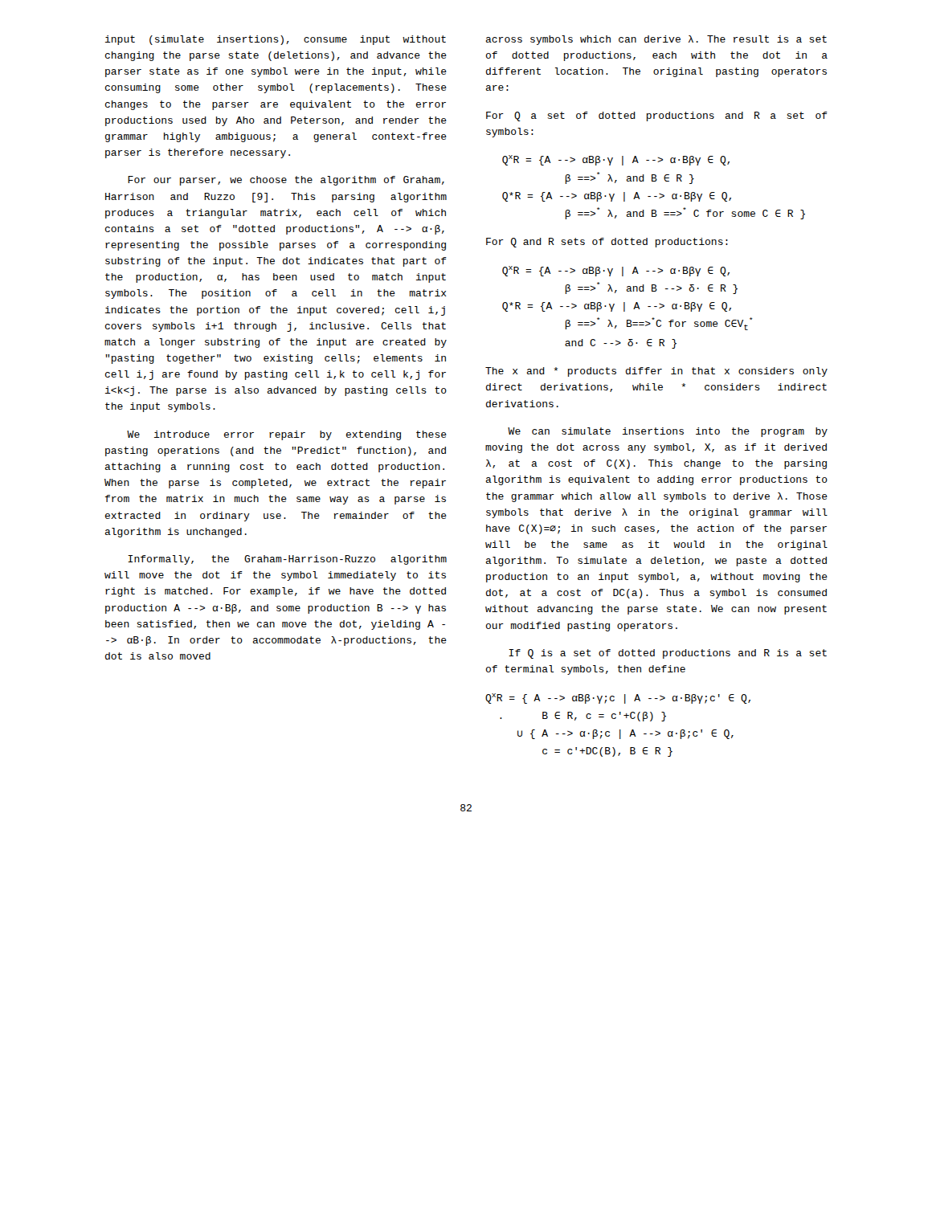input (simulate insertions), consume input without changing the parse state (deletions), and advance the parser state as if one symbol were in the input, while consuming some other symbol (replacements). These changes to the parser are equivalent to the error productions used by Aho and Peterson, and render the grammar highly ambiguous; a general context-free parser is therefore necessary.
For our parser, we choose the algorithm of Graham, Harrison and Ruzzo [9]. This parsing algorithm produces a triangular matrix, each cell of which contains a set of "dotted productions", A --> α·β, representing the possible parses of a corresponding substring of the input. The dot indicates that part of the production, α, has been used to match input symbols. The position of a cell in the matrix indicates the portion of the input covered; cell i,j covers symbols i+1 through j, inclusive. Cells that match a longer substring of the input are created by "pasting together" two existing cells; elements in cell i,j are found by pasting cell i,k to cell k,j for i<k<j. The parse is also advanced by pasting cells to the input symbols.
We introduce error repair by extending these pasting operations (and the "Predict" function), and attaching a running cost to each dotted production. When the parse is completed, we extract the repair from the matrix in much the same way as a parse is extracted in ordinary use. The remainder of the algorithm is unchanged.
Informally, the Graham-Harrison-Ruzzo algorithm will move the dot if the symbol immediately to its right is matched. For example, if we have the dotted production A --> α·Bβ, and some production B --> γ has been satisfied, then we can move the dot, yielding A --> αB·β. In order to accommodate λ-productions, the dot is also moved
across symbols which can derive λ. The result is a set of dotted productions, each with the dot in a different location. The original pasting operators are:
For Q a set of dotted productions and R a set of symbols:
QxR = {A --> αBβ·γ | A --> α·Bβγ ∈ Q, β ==>* λ, and B ∈ R } Q*R = {A --> αBβ·γ | A --> α·Bβγ ∈ Q, β ==>* λ, and B ==>* C for some C ∈ R }
For Q and R sets of dotted productions:
QxR = {A --> αBβ·γ | A --> α·Bβγ ∈ Q, β ==>* λ, and B --> δ· ∈ R } Q*R = {A --> αBβ·γ | A --> α·Bβγ ∈ Q, β ==>* λ, B==>*C for some C∈Vt* and C --> δ· ∈ R }
The x and * products differ in that x considers only direct derivations, while * considers indirect derivations.
We can simulate insertions into the program by moving the dot across any symbol, X, as if it derived λ, at a cost of C(X). This change to the parsing algorithm is equivalent to adding error productions to the grammar which allow all symbols to derive λ. Those symbols that derive λ in the original grammar will have C(X)=∅; in such cases, the action of the parser will be the same as it would in the original algorithm. To simulate a deletion, we paste a dotted production to an input symbol, a, without moving the dot, at a cost of DC(a). Thus a symbol is consumed without advancing the parse state. We can now present our modified pasting operators.
If Q is a set of dotted productions and R is a set of terminal symbols, then define
QxR = { A --> αBβ·γ;c | A --> α·Bβγ;c' ∈ Q, . B ∈ R, c = c'+C(β) } ∪ { A --> α·β;c | A --> α·β;c' ∈ Q, c = c'+DC(B), B ∈ R }
82